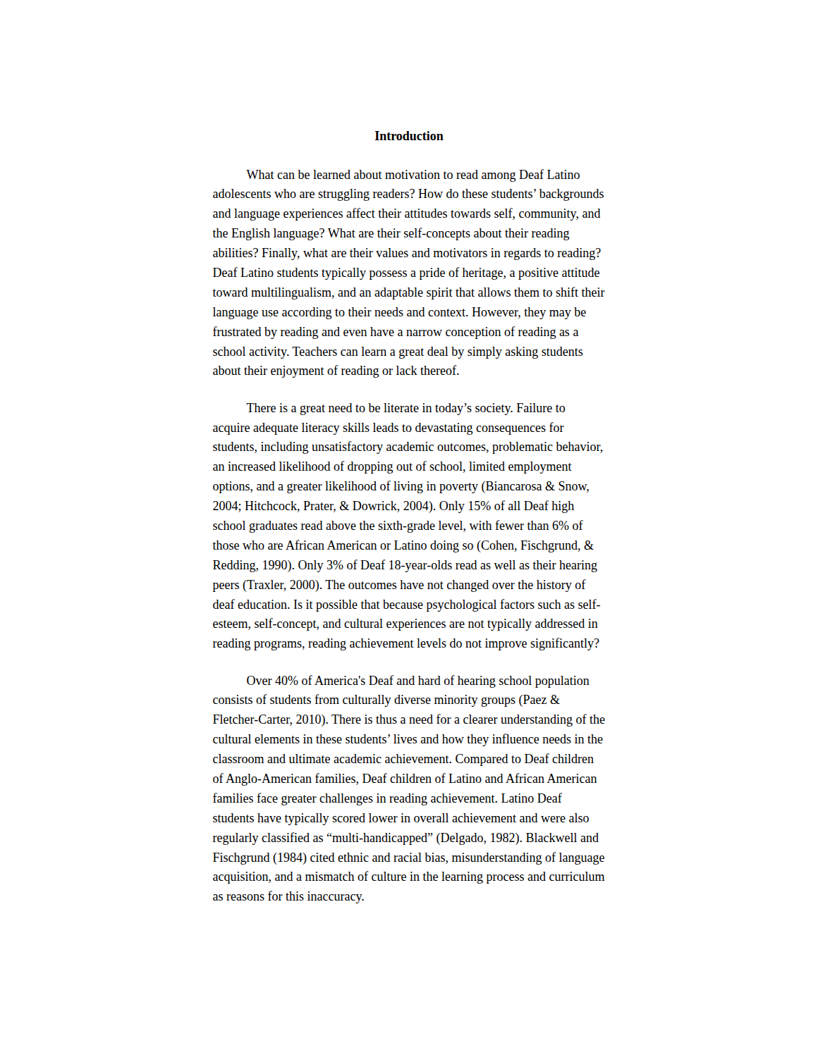Introduction
What can be learned about motivation to read among Deaf Latino adolescents who are struggling readers? How do these students’ backgrounds and language experiences affect their attitudes towards self, community, and the English language? What are their self-concepts about their reading abilities? Finally, what are their values and motivators in regards to reading? Deaf Latino students typically possess a pride of heritage, a positive attitude toward multilingualism, and an adaptable spirit that allows them to shift their language use according to their needs and context. However, they may be frustrated by reading and even have a narrow conception of reading as a school activity. Teachers can learn a great deal by simply asking students about their enjoyment of reading or lack thereof.
There is a great need to be literate in today’s society. Failure to acquire adequate literacy skills leads to devastating consequences for students, including unsatisfactory academic outcomes, problematic behavior, an increased likelihood of dropping out of school, limited employment options, and a greater likelihood of living in poverty (Biancarosa & Snow, 2004; Hitchcock, Prater, & Dowrick, 2004). Only 15% of all Deaf high school graduates read above the sixth-grade level, with fewer than 6% of those who are African American or Latino doing so (Cohen, Fischgrund, & Redding, 1990). Only 3% of Deaf 18-year-olds read as well as their hearing peers (Traxler, 2000). The outcomes have not changed over the history of deaf education. Is it possible that because psychological factors such as self-esteem, self-concept, and cultural experiences are not typically addressed in reading programs, reading achievement levels do not improve significantly?
Over 40% of America's Deaf and hard of hearing school population consists of students from culturally diverse minority groups (Paez & Fletcher-Carter, 2010). There is thus a need for a clearer understanding of the cultural elements in these students’ lives and how they influence needs in the classroom and ultimate academic achievement. Compared to Deaf children of Anglo-American families, Deaf children of Latino and African American families face greater challenges in reading achievement. Latino Deaf students have typically scored lower in overall achievement and were also regularly classified as “multi-handicapped” (Delgado, 1982). Blackwell and Fischgrund (1984) cited ethnic and racial bias, misunderstanding of language acquisition, and a mismatch of culture in the learning process and curriculum as reasons for this inaccuracy.